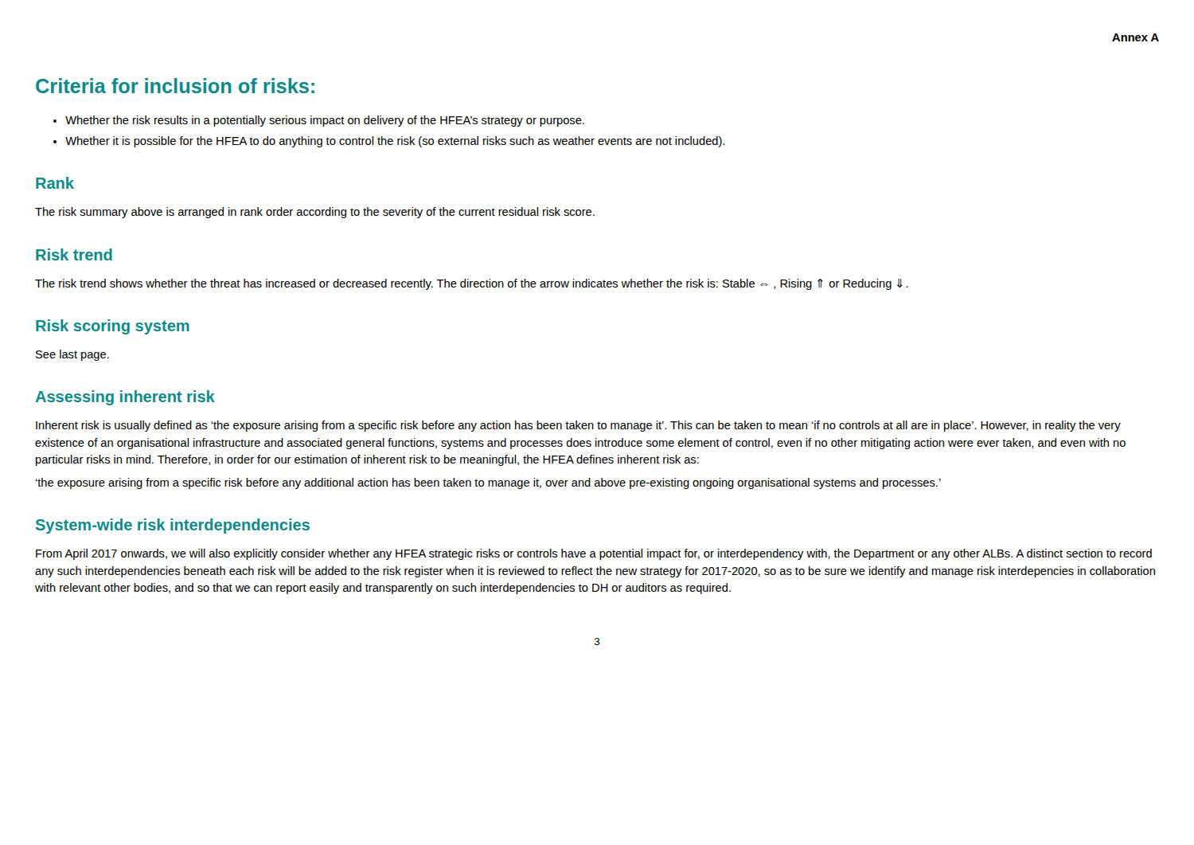Annex A
Criteria for inclusion of risks:
Whether the risk results in a potentially serious impact on delivery of the HFEA’s strategy or purpose.
Whether it is possible for the HFEA to do anything to control the risk (so external risks such as weather events are not included).
Rank
The risk summary above is arranged in rank order according to the severity of the current residual risk score.
Risk trend
The risk trend shows whether the threat has increased or decreased recently. The direction of the arrow indicates whether the risk is: Stable ⇔ , Rising ⇑ or Reducing ⇓.
Risk scoring system
See last page.
Assessing inherent risk
Inherent risk is usually defined as ‘the exposure arising from a specific risk before any action has been taken to manage it’. This can be taken to mean ‘if no controls at all are in place’. However, in reality the very existence of an organisational infrastructure and associated general functions, systems and processes does introduce some element of control, even if no other mitigating action were ever taken, and even with no particular risks in mind. Therefore, in order for our estimation of inherent risk to be meaningful, the HFEA defines inherent risk as:
‘the exposure arising from a specific risk before any additional action has been taken to manage it, over and above pre-existing ongoing organisational systems and processes.’
System-wide risk interdependencies
From April 2017 onwards, we will also explicitly consider whether any HFEA strategic risks or controls have a potential impact for, or interdependency with, the Department or any other ALBs. A distinct section to record any such interdependencies beneath each risk will be added to the risk register when it is reviewed to reflect the new strategy for 2017-2020, so as to be sure we identify and manage risk interdepencies in collaboration with relevant other bodies, and so that we can report easily and transparently on such interdependencies to DH or auditors as required.
3